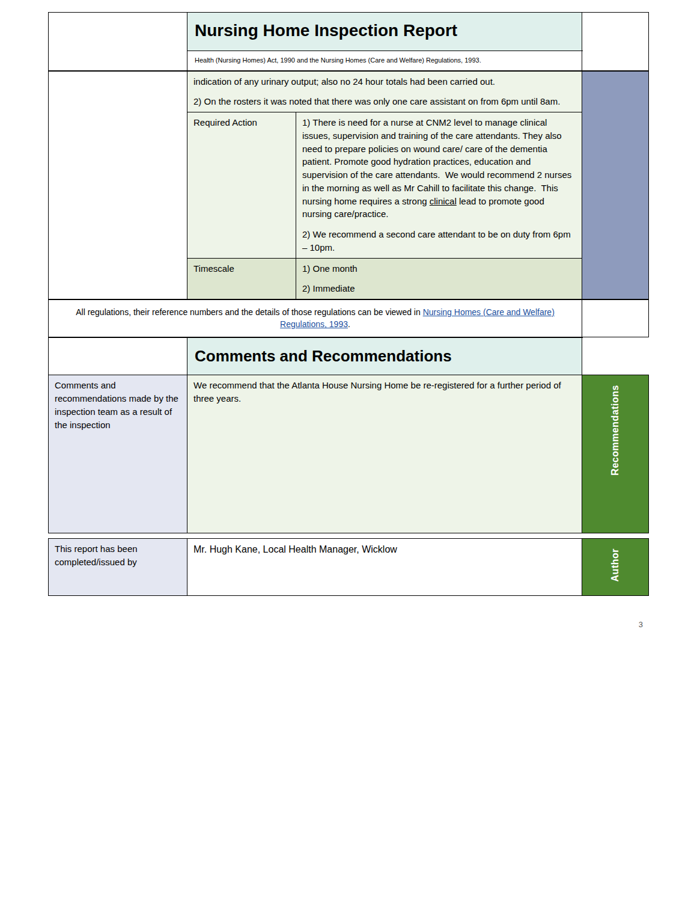| | Nursing Home Inspection Report | |
| Health (Nursing Homes) Act, 1990 and the Nursing Homes (Care and Welfare) Regulations, 1993. |
| | indication of any urinary output; also no 24 hour totals had been carried out. 2) On the rosters it was noted that there was only one care assistant on from 6pm until 8am. | |
| Required Action | 1) There is need for a nurse at CNM2 level to manage clinical issues, supervision and training of the care attendants. They also need to prepare policies on wound care/ care of the dementia patient. Promote good hydration practices, education and supervision of the care attendants. We would recommend 2 nurses in the morning as well as Mr Cahill to facilitate this change. This nursing home requires a strong clinical lead to promote good nursing care/practice. 2) We recommend a second care attendant to be on duty from 6pm – 10pm. |
| Timescale | 1) One month 2) Immediate |
| All regulations, their reference numbers and the details of those regulations can be viewed in Nursing Homes (Care and Welfare) Regulations, 1993 . | |
| | Comments and Recommendations | |
| Comments and recommendations made by the inspection team as a result of the inspection | We recommend that the Atlanta House Nursing Home be re-registered for a further period of three years. | Recommendations |
| This report has been completed/issued by | Mr. Hugh Kane, Local Health Manager, Wicklow | Author |
3